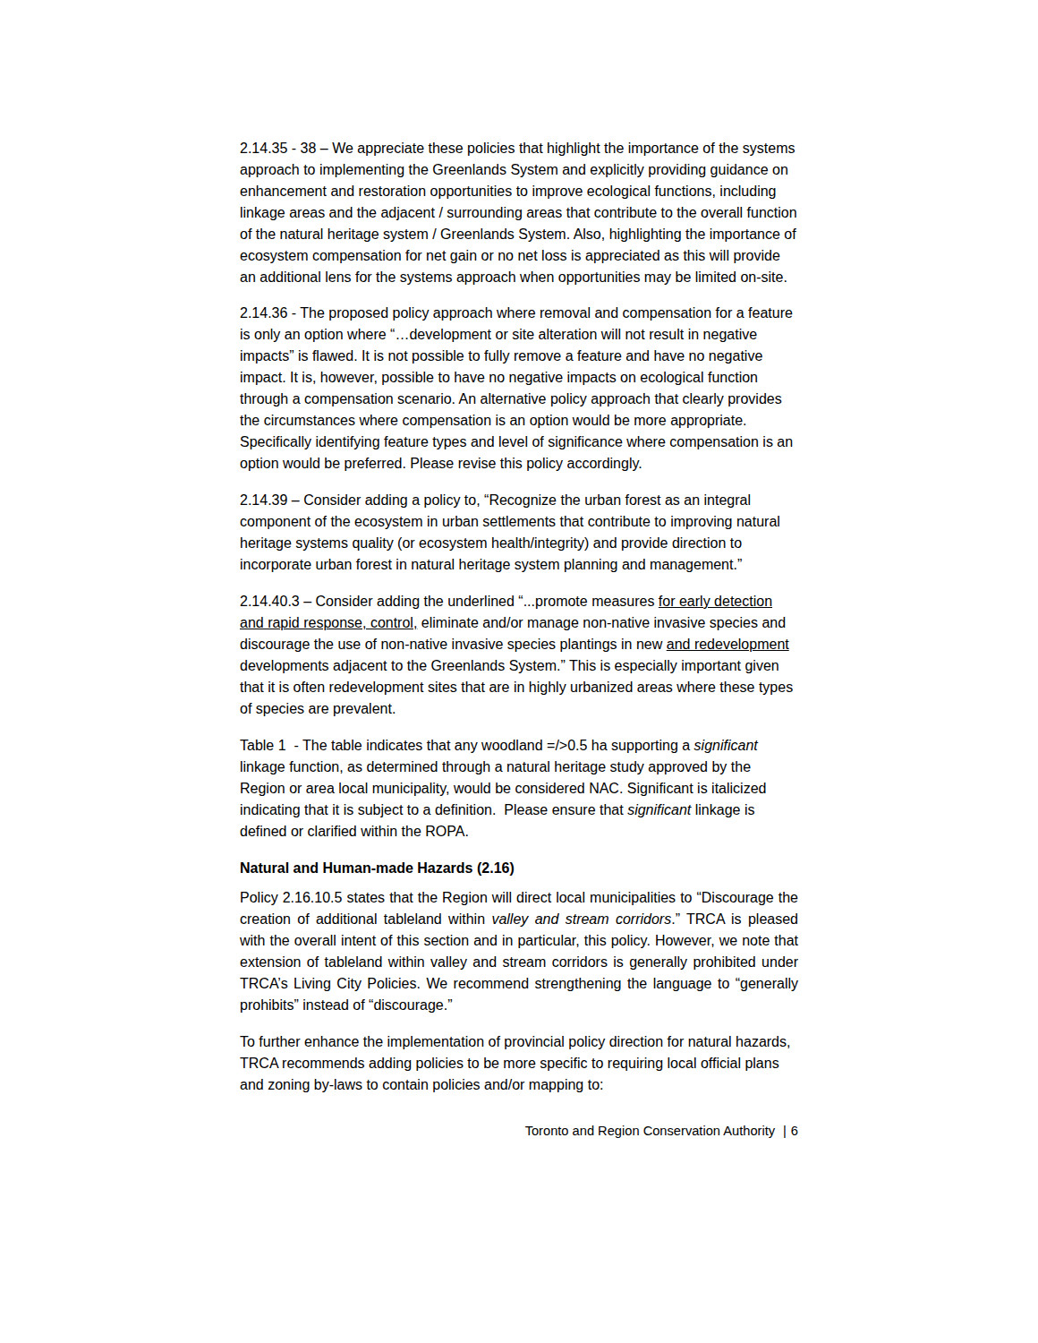2.14.35 - 38 – We appreciate these policies that highlight the importance of the systems approach to implementing the Greenlands System and explicitly providing guidance on enhancement and restoration opportunities to improve ecological functions, including linkage areas and the adjacent / surrounding areas that contribute to the overall function of the natural heritage system / Greenlands System. Also, highlighting the importance of ecosystem compensation for net gain or no net loss is appreciated as this will provide an additional lens for the systems approach when opportunities may be limited on-site.
2.14.36 - The proposed policy approach where removal and compensation for a feature is only an option where “…development or site alteration will not result in negative impacts” is flawed. It is not possible to fully remove a feature and have no negative impact. It is, however, possible to have no negative impacts on ecological function through a compensation scenario. An alternative policy approach that clearly provides the circumstances where compensation is an option would be more appropriate. Specifically identifying feature types and level of significance where compensation is an option would be preferred. Please revise this policy accordingly.
2.14.39 – Consider adding a policy to, “Recognize the urban forest as an integral component of the ecosystem in urban settlements that contribute to improving natural heritage systems quality (or ecosystem health/integrity) and provide direction to incorporate urban forest in natural heritage system planning and management.”
2.14.40.3 – Consider adding the underlined “...promote measures for early detection and rapid response, control, eliminate and/or manage non-native invasive species and discourage the use of non-native invasive species plantings in new and redevelopment developments adjacent to the Greenlands System.” This is especially important given that it is often redevelopment sites that are in highly urbanized areas where these types of species are prevalent.
Table 1 - The table indicates that any woodland =/>0.5 ha supporting a significant linkage function, as determined through a natural heritage study approved by the Region or area local municipality, would be considered NAC. Significant is italicized indicating that it is subject to a definition. Please ensure that significant linkage is defined or clarified within the ROPA.
Natural and Human-made Hazards (2.16)
Policy 2.16.10.5 states that the Region will direct local municipalities to “Discourage the creation of additional tableland within valley and stream corridors.” TRCA is pleased with the overall intent of this section and in particular, this policy. However, we note that extension of tableland within valley and stream corridors is generally prohibited under TRCA’s Living City Policies. We recommend strengthening the language to “generally prohibits” instead of “discourage.”
To further enhance the implementation of provincial policy direction for natural hazards, TRCA recommends adding policies to be more specific to requiring local official plans and zoning by-laws to contain policies and/or mapping to:
Toronto and Region Conservation Authority|6